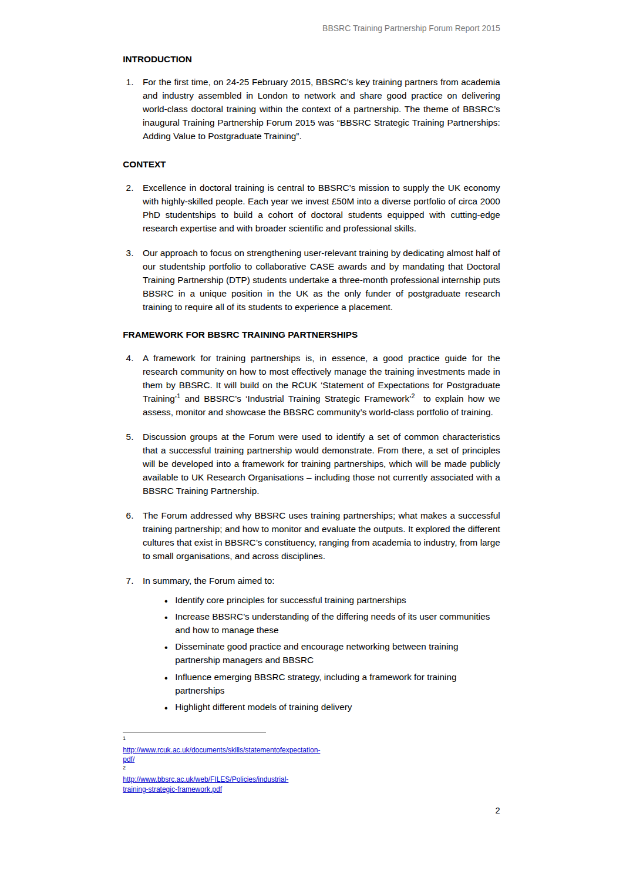BBSRC Training Partnership Forum Report 2015
Introduction
For the first time, on 24-25 February 2015, BBSRC’s key training partners from academia and industry assembled in London to network and share good practice on delivering world-class doctoral training within the context of a partnership. The theme of BBSRC’s inaugural Training Partnership Forum 2015 was “BBSRC Strategic Training Partnerships: Adding Value to Postgraduate Training”.
Context
Excellence in doctoral training is central to BBSRC’s mission to supply the UK economy with highly-skilled people. Each year we invest £50M into a diverse portfolio of circa 2000 PhD studentships to build a cohort of doctoral students equipped with cutting-edge research expertise and with broader scientific and professional skills.
Our approach to focus on strengthening user-relevant training by dedicating almost half of our studentship portfolio to collaborative CASE awards and by mandating that Doctoral Training Partnership (DTP) students undertake a three-month professional internship puts BBSRC in a unique position in the UK as the only funder of postgraduate research training to require all of its students to experience a placement.
Framework for BBSRC Training Partnerships
A framework for training partnerships is, in essence, a good practice guide for the research community on how to most effectively manage the training investments made in them by BBSRC. It will build on the RCUK ‘Statement of Expectations for Postgraduate Training’1 and BBSRC’s ‘Industrial Training Strategic Framework’2 to explain how we assess, monitor and showcase the BBSRC community’s world-class portfolio of training.
Discussion groups at the Forum were used to identify a set of common characteristics that a successful training partnership would demonstrate. From there, a set of principles will be developed into a framework for training partnerships, which will be made publicly available to UK Research Organisations – including those not currently associated with a BBSRC Training Partnership.
The Forum addressed why BBSRC uses training partnerships; what makes a successful training partnership; and how to monitor and evaluate the outputs. It explored the different cultures that exist in BBSRC’s constituency, ranging from academia to industry, from large to small organisations, and across disciplines.
In summary, the Forum aimed to:
Identify core principles for successful training partnerships
Increase BBSRC’s understanding of the differing needs of its user communities and how to manage these
Disseminate good practice and encourage networking between training partnership managers and BBSRC
Influence emerging BBSRC strategy, including a framework for training partnerships
Highlight different models of training delivery
1 http://www.rcuk.ac.uk/documents/skills/statementofexpectation-pdf/
2 http://www.bbsrc.ac.uk/web/FILES/Policies/industrial-training-strategic-framework.pdf
2